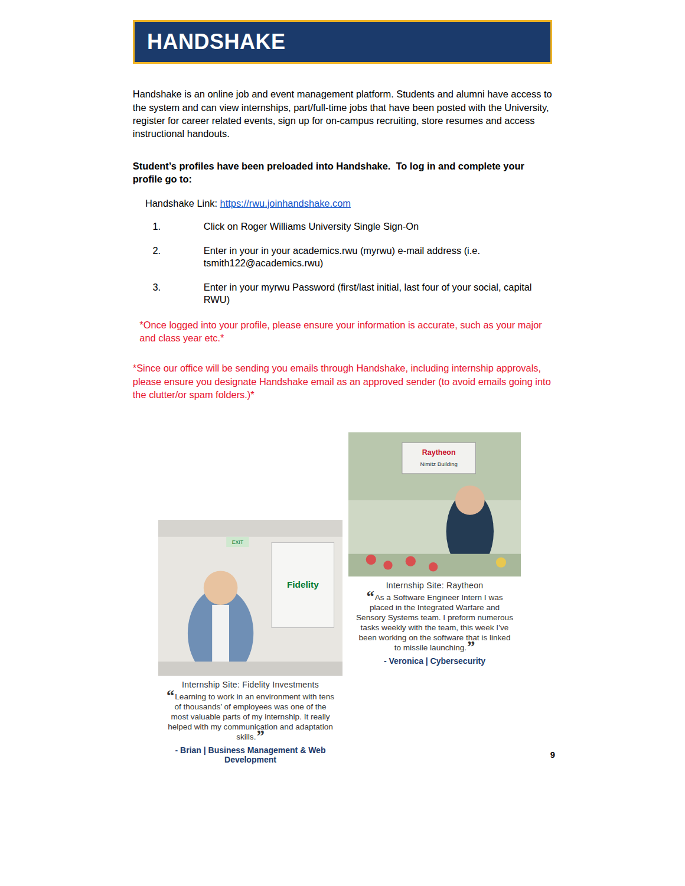HANDSHAKE
Handshake is an online job and event management platform. Students and alumni have access to the system and can view internships, part/full-time jobs that have been posted with the University, register for career related events, sign up for on-campus recruiting, store resumes and access instructional handouts.
Student’s profiles have been preloaded into Handshake. To log in and complete your profile go to:
Handshake Link: https://rwu.joinhandshake.com
1. Click on Roger Williams University Single Sign-On
2. Enter in your in your academics.rwu (myrwu) e-mail address (i.e. tsmith122@academics.rwu)
3. Enter in your myrwu Password (first/last initial, last four of your social, capital RWU)
*Once logged into your profile, please ensure your information is accurate, such as your major and class year etc.*
*Since our office will be sending you emails through Handshake, including internship approvals, please ensure you designate Handshake email as an approved sender (to avoid emails going into the clutter/or spam folders.)*
Internship Site: Raytheon
“As a Software Engineer Intern I was placed in the Integrated Warfare and Sensory Systems team. I preform numerous tasks weekly with the team, this week I’ve been working on the software that is linked to missile launching.”
- Veronica | Cybersecurity
Internship Site: Fidelity Investments
“Learning to work in an environment with tens of thousands’ of employees was one of the most valuable parts of my internship. It really helped with my communication and adaptation skills.”
- Brian | Business Management & Web Development
9